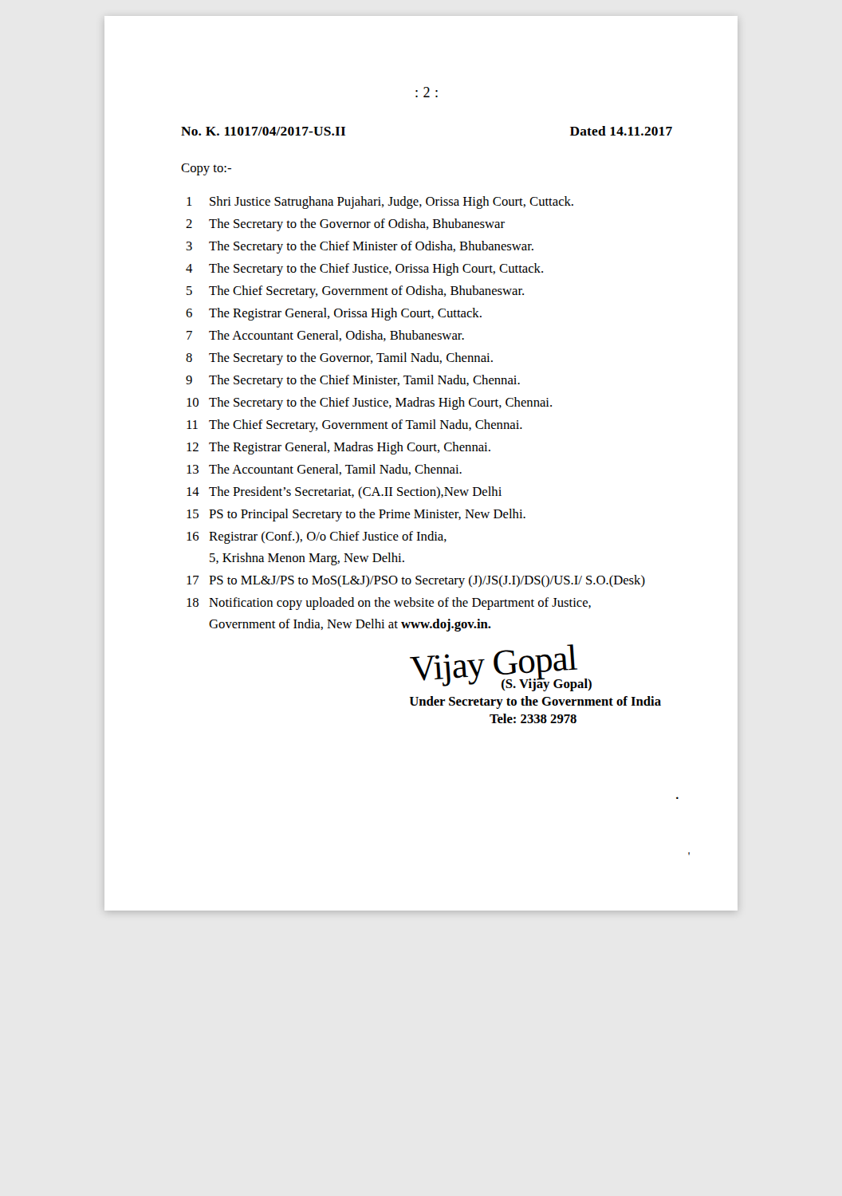: 2 :
No. K. 11017/04/2017-US.II Dated 14.11.2017
Copy to:-
1 Shri Justice Satrughana Pujahari, Judge, Orissa High Court, Cuttack.
2 The Secretary to the Governor of Odisha, Bhubaneswar
3 The Secretary to the Chief Minister of Odisha, Bhubaneswar.
4 The Secretary to the Chief Justice, Orissa High Court, Cuttack.
5 The Chief Secretary, Government of Odisha, Bhubaneswar.
6 The Registrar General, Orissa High Court, Cuttack.
7 The Accountant General, Odisha, Bhubaneswar.
8 The Secretary to the Governor, Tamil Nadu, Chennai.
9 The Secretary to the Chief Minister, Tamil Nadu, Chennai.
10 The Secretary to the Chief Justice, Madras High Court, Chennai.
11 The Chief Secretary, Government of Tamil Nadu, Chennai.
12 The Registrar General, Madras High Court, Chennai.
13 The Accountant General, Tamil Nadu, Chennai.
14 The President’s Secretariat, (CA.II Section),New Delhi
15 PS to Principal Secretary to the Prime Minister, New Delhi.
16 Registrar (Conf.), O/o Chief Justice of India,5, Krishna Menon Marg, New Delhi.
17 PS to ML&J/PS to MoS(L&J)/PSO to Secretary (J)/JS(J.I)/DS()/US.I/ S.O.(Desk)
18 Notification copy uploaded on the website of the Department of Justice,Government of India, New Delhi at www.doj.gov.in.
Vijay Gopal
(S. Vijay Gopal)
Under Secretary to the Government of India
Tele: 2338 2978
· '